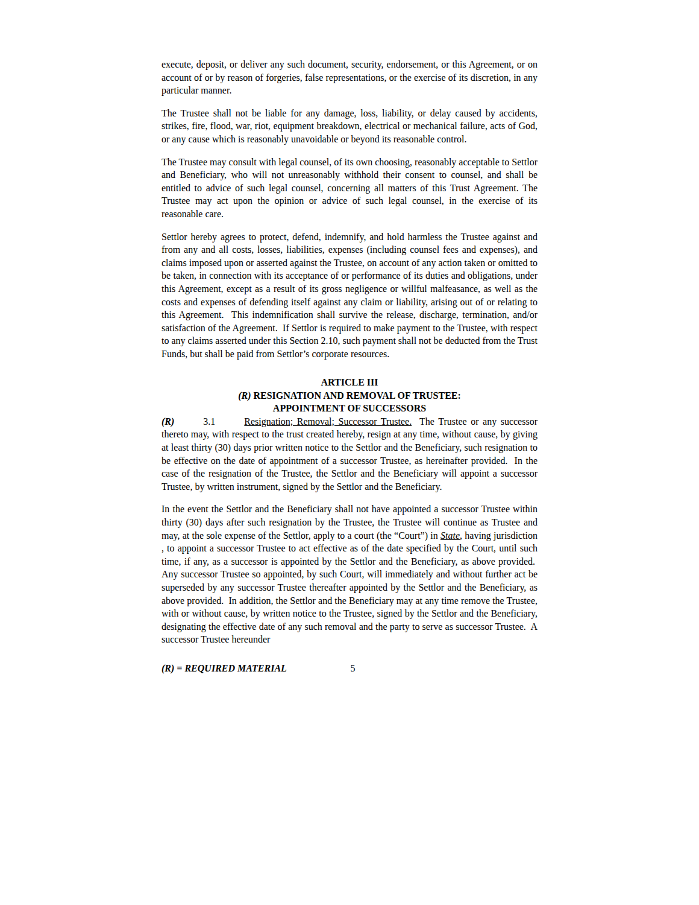execute, deposit, or deliver any such document, security, endorsement, or this Agreement, or on account of or by reason of forgeries, false representations, or the exercise of its discretion, in any particular manner.
The Trustee shall not be liable for any damage, loss, liability, or delay caused by accidents, strikes, fire, flood, war, riot, equipment breakdown, electrical or mechanical failure, acts of God, or any cause which is reasonably unavoidable or beyond its reasonable control.
The Trustee may consult with legal counsel, of its own choosing, reasonably acceptable to Settlor and Beneficiary, who will not unreasonably withhold their consent to counsel, and shall be entitled to advice of such legal counsel, concerning all matters of this Trust Agreement. The Trustee may act upon the opinion or advice of such legal counsel, in the exercise of its reasonable care.
Settlor hereby agrees to protect, defend, indemnify, and hold harmless the Trustee against and from any and all costs, losses, liabilities, expenses (including counsel fees and expenses), and claims imposed upon or asserted against the Trustee, on account of any action taken or omitted to be taken, in connection with its acceptance of or performance of its duties and obligations, under this Agreement, except as a result of its gross negligence or willful malfeasance, as well as the costs and expenses of defending itself against any claim or liability, arising out of or relating to this Agreement. This indemnification shall survive the release, discharge, termination, and/or satisfaction of the Agreement. If Settlor is required to make payment to the Trustee, with respect to any claims asserted under this Section 2.10, such payment shall not be deducted from the Trust Funds, but shall be paid from Settlor’s corporate resources.
ARTICLE III (R) RESIGNATION AND REMOVAL OF TRUSTEE: APPOINTMENT OF SUCCESSORS
(R) 3.1 Resignation; Removal; Successor Trustee. The Trustee or any successor thereto may, with respect to the trust created hereby, resign at any time, without cause, by giving at least thirty (30) days prior written notice to the Settlor and the Beneficiary, such resignation to be effective on the date of appointment of a successor Trustee, as hereinafter provided. In the case of the resignation of the Trustee, the Settlor and the Beneficiary will appoint a successor Trustee, by written instrument, signed by the Settlor and the Beneficiary.
In the event the Settlor and the Beneficiary shall not have appointed a successor Trustee within thirty (30) days after such resignation by the Trustee, the Trustee will continue as Trustee and may, at the sole expense of the Settlor, apply to a court (the “Court”) in State, having jurisdiction , to appoint a successor Trustee to act effective as of the date specified by the Court, until such time, if any, as a successor is appointed by the Settlor and the Beneficiary, as above provided. Any successor Trustee so appointed, by such Court, will immediately and without further act be superseded by any successor Trustee thereafter appointed by the Settlor and the Beneficiary, as above provided. In addition, the Settlor and the Beneficiary may at any time remove the Trustee, with or without cause, by written notice to the Trustee, signed by the Settlor and the Beneficiary, designating the effective date of any such removal and the party to serve as successor Trustee. A successor Trustee hereunder
(R) = REQUIRED MATERIAL 5